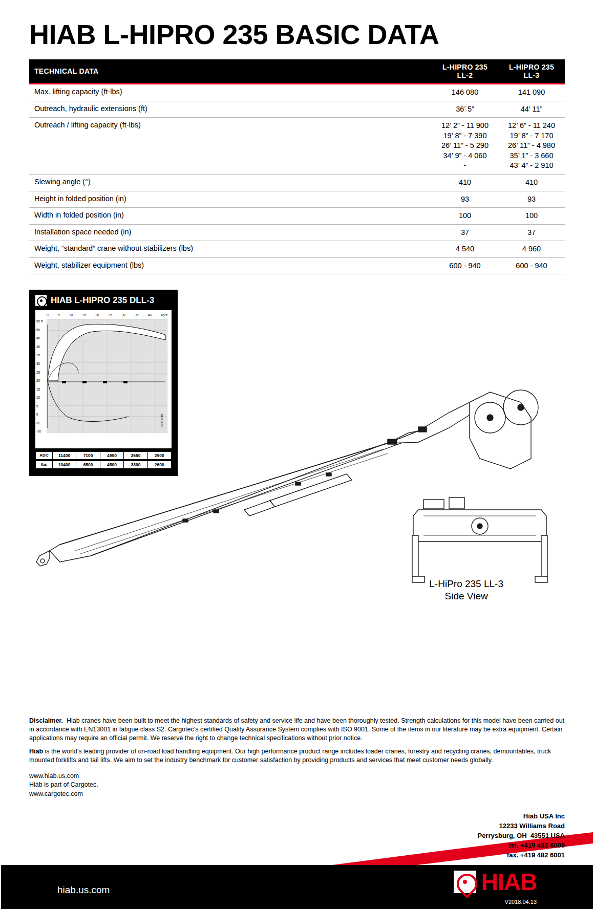HIAB L-HIPRO 235 BASIC DATA
| Technical data | L-HiPro 235 LL-2 | L-HiPro 235 LL-3 |
| --- | --- | --- |
| Max. lifting capacity (ft-lbs) | 146 080 | 141 090 |
| Outreach, hydraulic extensions (ft) | 36’ 5” | 44’ 11” |
| Outreach / lifting capacity (ft-lbs) | 12’ 2” - 11 900 19’ 8” - 7 390 26’ 11” - 5 290 34’ 9” - 4 060 - | 12’ 6” - 11 240 19’ 8” - 7 170 26’ 11” - 4 980 35’ 1” - 3 660 43’ 4” - 2 910 |
| Slewing angle (°) | 410 | 410 |
| Height in folded position (in) | 93 | 93 |
| Width in folded position (in) | 100 | 100 |
| Installation space needed (in) | 37 | 37 |
| Weight, “standard” crane without stabilizers (lbs) | 4 540 | 4 960 |
| Weight, stabilizer equipment (lbs) | 600 - 940 | 600 - 940 |
HIAB L-HIPRO 235 DLL-3
051015202530354045 ft
50 ft 50454035302520151050-5-10
434-4948
ADC
11400
7100
4950
3650
2900
lbs
10400
6500
4500
3300
2600
L-HiPro 235 LL-3
Side View
Disclaimer. Hiab cranes have been built to meet the highest standards of safety and service life and have been thoroughly tested. Strength calculations for this model have been carried out in accordance with EN13001 in fatigue class S2. Cargotec’s certified Quality Assurance System complies with ISO 9001. Some of the items in our literature may be extra equipment. Certain applications may require an official permit. We reserve the right to change technical specifications without prior notice.
Hiab is the world’s leading provider of on-road load handling equipment. Our high performance product range includes loader cranes, forestry and recycling cranes, demountables, truck mounted forklifts and tail lifts. We aim to set the industry benchmark for customer satisfaction by providing products and services that meet customer needs globally.
www.hiab.us.com
Hiab is part of Cargotec.
www.cargotec.com
Hiab USA Inc
12233 Williams Road
Perrysburg, OH 43551 USA
tel. +419 482 6000
fax. +419 482 6001
hiab.us.com
HIAB
V2018.04.13